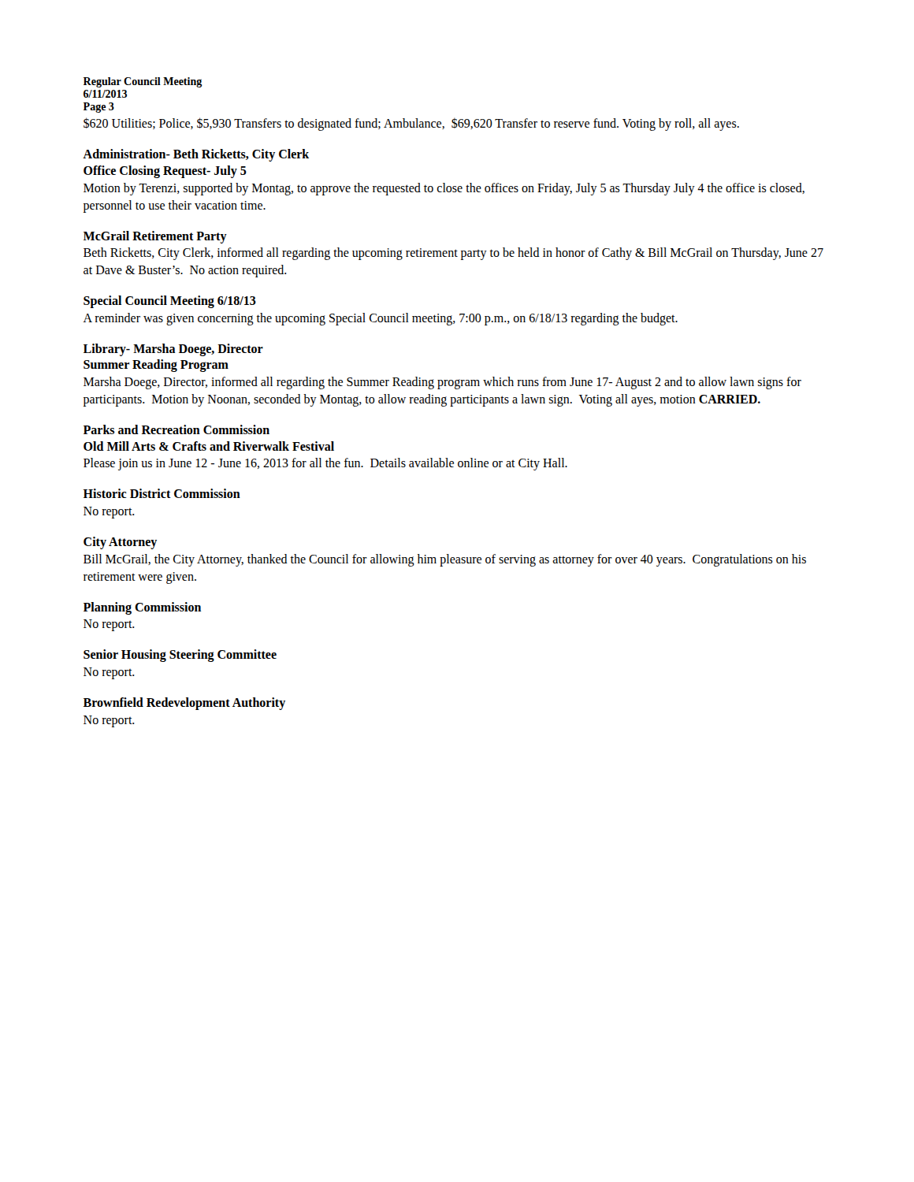Regular Council Meeting
6/11/2013
Page 3
$620 Utilities; Police, $5,930 Transfers to designated fund; Ambulance, $69,620 Transfer to reserve fund. Voting by roll, all ayes.
Administration- Beth Ricketts, City Clerk
Office Closing Request- July 5
Motion by Terenzi, supported by Montag, to approve the requested to close the offices on Friday, July 5 as Thursday July 4 the office is closed, personnel to use their vacation time.
McGrail Retirement Party
Beth Ricketts, City Clerk, informed all regarding the upcoming retirement party to be held in honor of Cathy & Bill McGrail on Thursday, June 27 at Dave & Buster’s. No action required.
Special Council Meeting 6/18/13
A reminder was given concerning the upcoming Special Council meeting, 7:00 p.m., on 6/18/13 regarding the budget.
Library- Marsha Doege, Director
Summer Reading Program
Marsha Doege, Director, informed all regarding the Summer Reading program which runs from June 17- August 2 and to allow lawn signs for participants. Motion by Noonan, seconded by Montag, to allow reading participants a lawn sign. Voting all ayes, motion CARRIED.
Parks and Recreation Commission
Old Mill Arts & Crafts and Riverwalk Festival
Please join us in June 12 - June 16, 2013 for all the fun. Details available online or at City Hall.
Historic District Commission
No report.
City Attorney
Bill McGrail, the City Attorney, thanked the Council for allowing him pleasure of serving as attorney for over 40 years. Congratulations on his retirement were given.
Planning Commission
No report.
Senior Housing Steering Committee
No report.
Brownfield Redevelopment Authority
No report.